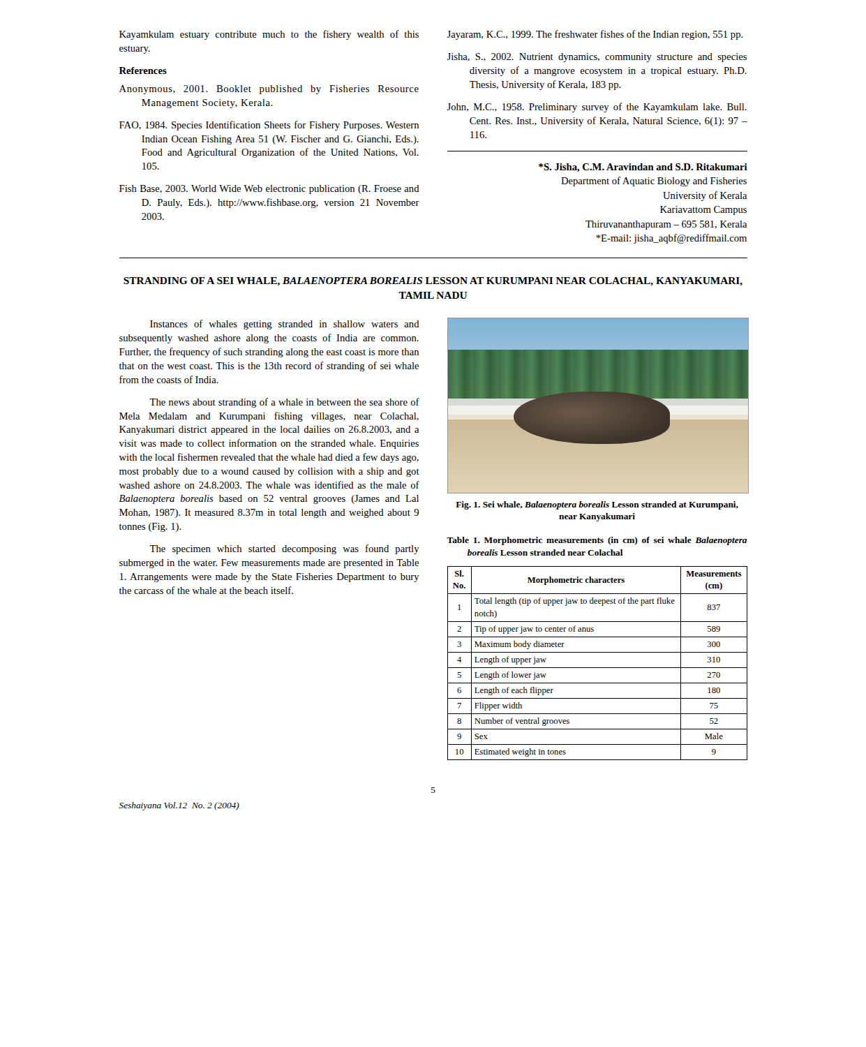Kayamkulam estuary contribute much to the fishery wealth of this estuary.
References
Anonymous, 2001. Booklet published by Fisheries Resource Management Society, Kerala.
FAO, 1984. Species Identification Sheets for Fishery Purposes. Western Indian Ocean Fishing Area 51 (W. Fischer and G. Gianchi, Eds.). Food and Agricultural Organization of the United Nations, Vol. 105.
Fish Base, 2003. World Wide Web electronic publication (R. Froese and D. Pauly, Eds.). http://www.fishbase.org, version 21 November 2003.
Jayaram, K.C., 1999. The freshwater fishes of the Indian region, 551 pp.
Jisha, S., 2002. Nutrient dynamics, community structure and species diversity of a mangrove ecosystem in a tropical estuary. Ph.D. Thesis, University of Kerala, 183 pp.
John, M.C., 1958. Preliminary survey of the Kayamkulam lake. Bull. Cent. Res. Inst., University of Kerala, Natural Science, 6(1): 97 – 116.
*S. Jisha, C.M. Aravindan and S.D. Ritakumari
Department of Aquatic Biology and Fisheries
University of Kerala
Kariavattom Campus
Thiruvananthapuram – 695 581, Kerala
*E-mail: jisha_aqbf@rediffmail.com
Stranding of a Sei Whale, Balaenoptera borealis Lesson at Kurumpani near Colachal, Kanyakumari, Tamil Nadu
Instances of whales getting stranded in shallow waters and subsequently washed ashore along the coasts of India are common. Further, the frequency of such stranding along the east coast is more than that on the west coast. This is the 13th record of stranding of sei whale from the coasts of India.
The news about stranding of a whale in between the sea shore of Mela Medalam and Kurumpani fishing villages, near Colachal, Kanyakumari district appeared in the local dailies on 26.8.2003, and a visit was made to collect information on the stranded whale. Enquiries with the local fishermen revealed that the whale had died a few days ago, most probably due to a wound caused by collision with a ship and got washed ashore on 24.8.2003. The whale was identified as the male of Balaenoptera borealis based on 52 ventral grooves (James and Lal Mohan, 1987). It measured 8.37m in total length and weighed about 9 tonnes (Fig. 1).
The specimen which started decomposing was found partly submerged in the water. Few measurements made are presented in Table 1. Arrangements were made by the State Fisheries Department to bury the carcass of the whale at the beach itself.
Fig. 1. Sei whale, Balaenoptera borealis Lesson stranded at Kurumpani, near Kanyakumari
Table 1. Morphometric measurements (in cm) of sei whale Balaenoptera borealis Lesson stranded near Colachal
| Sl. No. | Morphometric characters | Measurements (cm) |
| --- | --- | --- |
| 1 | Total length (tip of upper jaw to deepest of the part fluke notch) | 837 |
| 2 | Tip of upper jaw to center of anus | 589 |
| 3 | Maximum body diameter | 300 |
| 4 | Length of upper jaw | 310 |
| 5 | Length of lower jaw | 270 |
| 6 | Length of each flipper | 180 |
| 7 | Flipper width | 75 |
| 8 | Number of ventral grooves | 52 |
| 9 | Sex | Male |
| 10 | Estimated weight in tones | 9 |
5
Seshaiyana Vol.12 No. 2 (2004)